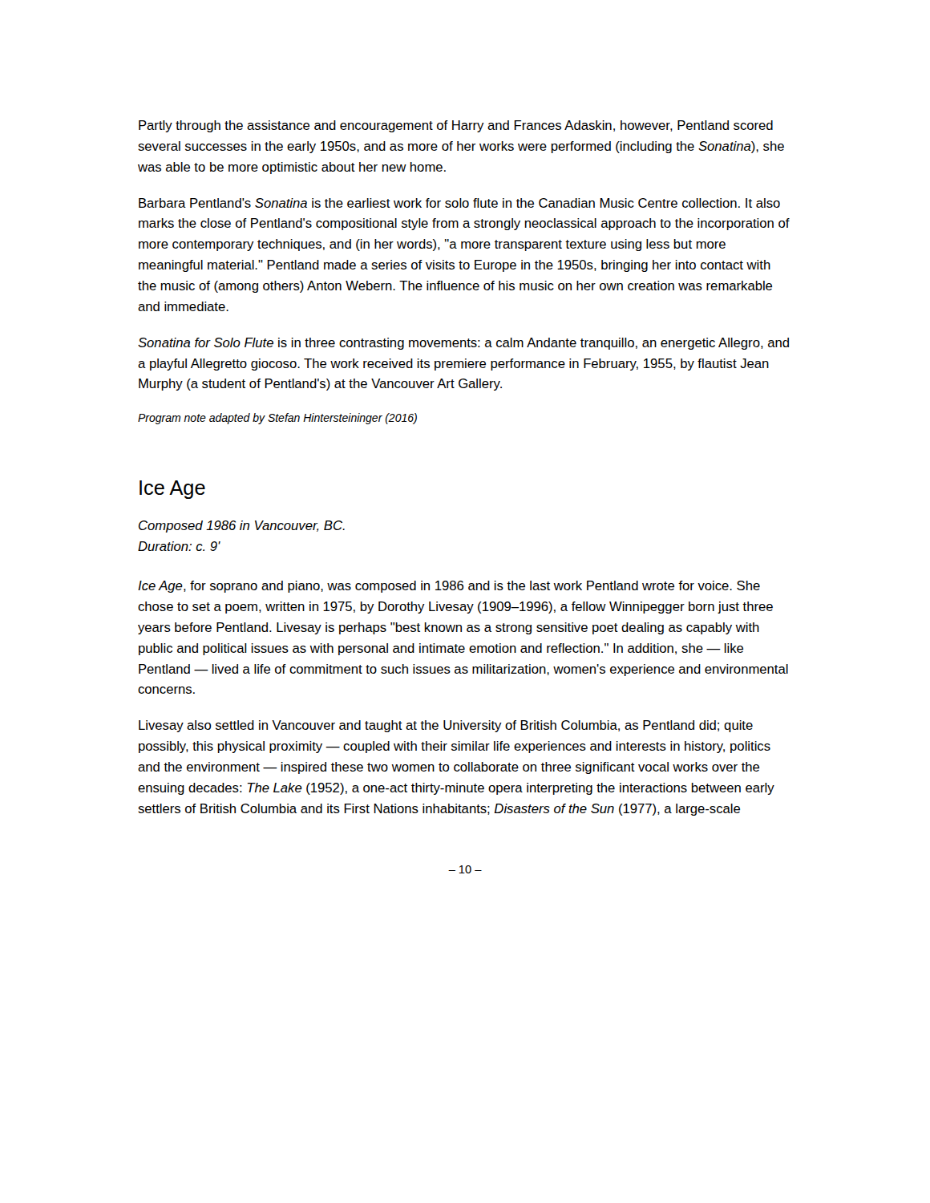Partly through the assistance and encouragement of Harry and Frances Adaskin, however, Pentland scored several successes in the early 1950s, and as more of her works were performed (including the Sonatina), she was able to be more optimistic about her new home.
Barbara Pentland's Sonatina is the earliest work for solo flute in the Canadian Music Centre collection. It also marks the close of Pentland's compositional style from a strongly neoclassical approach to the incorporation of more contemporary techniques, and (in her words), "a more transparent texture using less but more meaningful material." Pentland made a series of visits to Europe in the 1950s, bringing her into contact with the music of (among others) Anton Webern. The influence of his music on her own creation was remarkable and immediate.
Sonatina for Solo Flute is in three contrasting movements: a calm Andante tranquillo, an energetic Allegro, and a playful Allegretto giocoso. The work received its premiere performance in February, 1955, by flautist Jean Murphy (a student of Pentland's) at the Vancouver Art Gallery.
Program note adapted by Stefan Hintersteininger (2016)
Ice Age
Composed 1986 in Vancouver, BC.
Duration: c. 9'
Ice Age, for soprano and piano, was composed in 1986 and is the last work Pentland wrote for voice. She chose to set a poem, written in 1975, by Dorothy Livesay (1909–1996), a fellow Winnipegger born just three years before Pentland. Livesay is perhaps "best known as a strong sensitive poet dealing as capably with public and political issues as with personal and intimate emotion and reflection." In addition, she — like Pentland — lived a life of commitment to such issues as militarization, women's experience and environmental concerns.
Livesay also settled in Vancouver and taught at the University of British Columbia, as Pentland did; quite possibly, this physical proximity — coupled with their similar life experiences and interests in history, politics and the environment — inspired these two women to collaborate on three significant vocal works over the ensuing decades: The Lake (1952), a one-act thirty-minute opera interpreting the interactions between early settlers of British Columbia and its First Nations inhabitants; Disasters of the Sun (1977), a large-scale
– 10 –